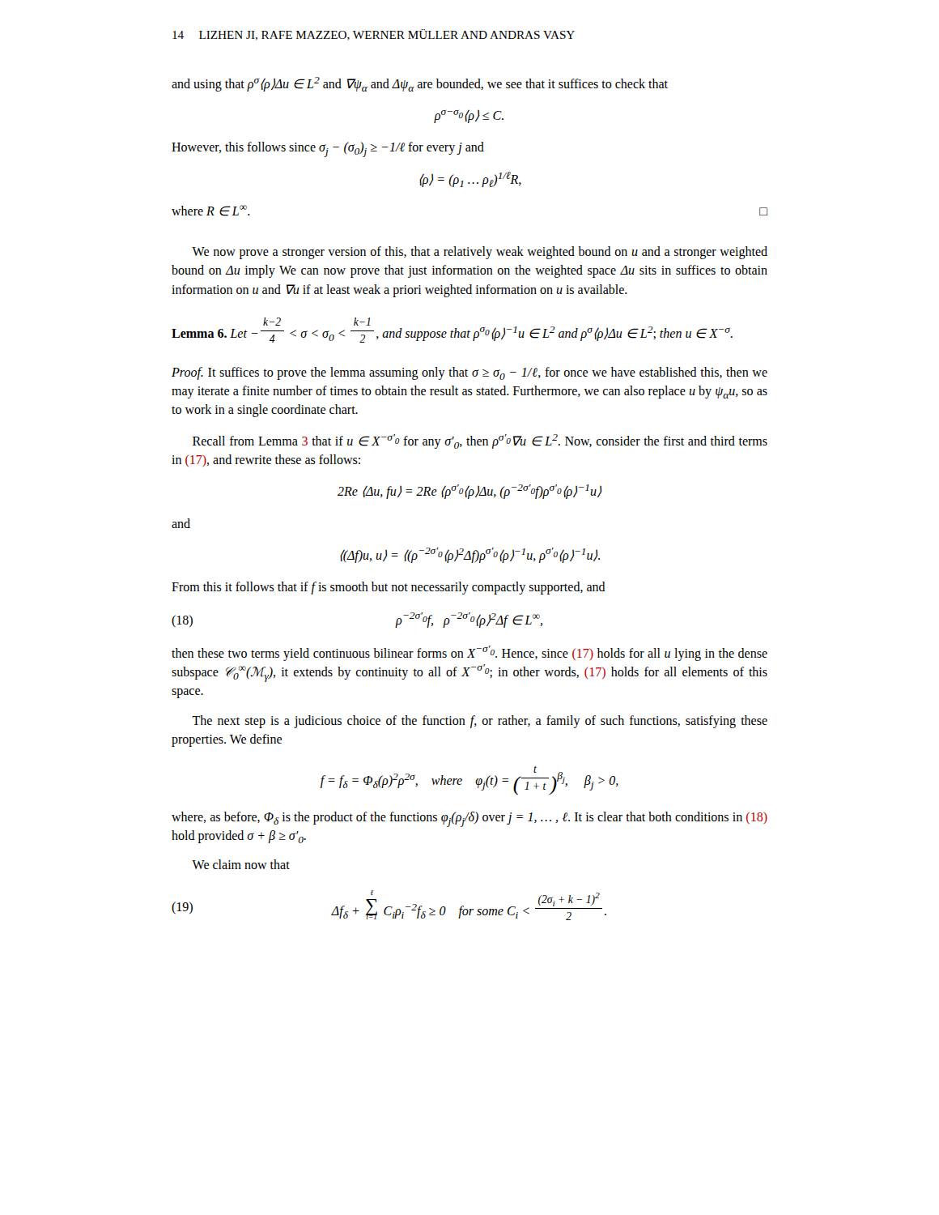14 LIZHEN JI, RAFE MAZZEO, WERNER MÜLLER AND ANDRAS VASY
and using that ρσ⟨ρ⟩Δu ∈ L2 and ∇ψα and Δψα are bounded, we see that it suffices to check that
ρσ−σ0⟨ρ⟩ ≤ C.
However, this follows since σj − (σ0)j ≥ −1/ℓ for every j and
⟨ρ⟩ = (ρ1 … ρℓ)1/ℓR,
where R ∈ L∞. □
We now prove a stronger version of this, that a relatively weak weighted bound on u and a stronger weighted bound on Δu imply We can now prove that just information on the weighted space Δu sits in suffices to obtain information on u and ∇u if at least weak a priori weighted information on u is available.
Lemma 6. Let −k−24 < σ < σ0 < k−12, and suppose that ρσ0⟨ρ⟩−1u ∈ L2 and ρσ⟨ρ⟩Δu ∈ L2; then u ∈ X−σ.
Proof. It suffices to prove the lemma assuming only that σ ≥ σ0 − 1/ℓ, for once we have established this, then we may iterate a finite number of times to obtain the result as stated. Furthermore, we can also replace u by ψαu, so as to work in a single coordinate chart.
Recall from Lemma 3 that if u ∈ X−σ′0 for any σ′0, then ρσ′0∇u ∈ L2. Now, consider the first and third terms in (17), and rewrite these as follows:
2Re ⟨Δu, fu⟩ = 2Re ⟨ρσ′0⟨ρ⟩Δu, (ρ−2σ′0f)ρσ′0⟨ρ⟩−1u⟩
and
⟨(Δf)u, u⟩ = ⟨(ρ−2σ′0⟨ρ⟩2Δf)ρσ′0⟨ρ⟩−1u, ρσ′0⟨ρ⟩−1u⟩.
From this it follows that if f is smooth but not necessarily compactly supported, and
(18) ρ−2σ′0f, ρ−2σ′0⟨ρ⟩2Δf ∈ L∞,
then these two terms yield continuous bilinear forms on X−σ′0. Hence, since (17) holds for all u lying in the dense subspace 𝒞0∞(ℳγ), it extends by continuity to all of X−σ′0; in other words, (17) holds for all elements of this space.
The next step is a judicious choice of the function f, or rather, a family of such functions, satisfying these properties. We define
f = fδ = Φδ(ρ)2ρ2σ, where φj(t) = (t 1 + t)βj, βj > 0,
where, as before, Φδ is the product of the functions φj(ρj/δ) over j = 1, … , ℓ. It is clear that both conditions in (18) hold provided σ + β ≥ σ′0.
We claim now that
(19) Δfδ + ℓ∑i=1 Ciρi−2fδ ≥ 0 for some Ci < (2σi + k − 1)22.